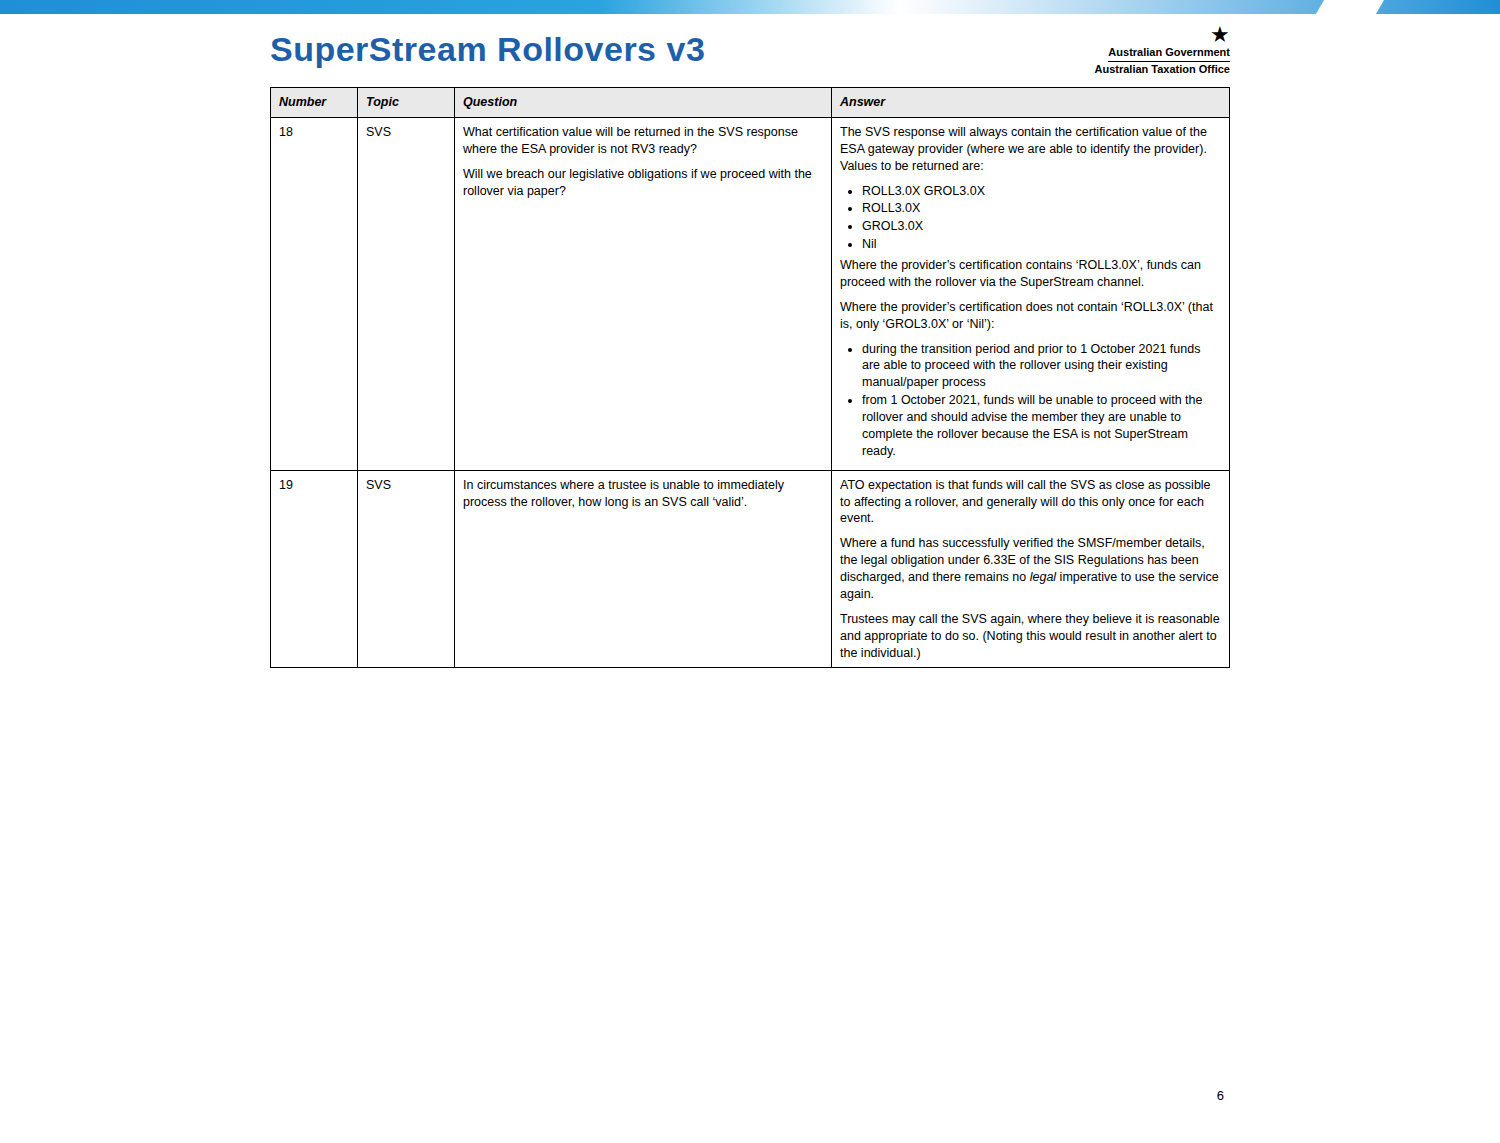SuperStream Rollovers v3
★
Australian Government Australian Taxation Office
| Number | Topic | Question | Answer |
| --- | --- | --- | --- |
| 18 | SVS | What certification value will be returned in the SVS response where the ESA provider is not RV3 ready? Will we breach our legislative obligations if we proceed with the rollover via paper? | The SVS response will always contain the certification value of the ESA gateway provider (where we are able to identify the provider). Values to be returned are: ROLL3.0X GROL3.0X ROLL3.0X GROL3.0X Nil Where the provider’s certification contains ‘ROLL3.0X’, funds can proceed with the rollover via the SuperStream channel. Where the provider’s certification does not contain ‘ROLL3.0X’ (that is, only ‘GROL3.0X’ or ‘Nil’): during the transition period and prior to 1 October 2021 funds are able to proceed with the rollover using their existing manual/paper process from 1 October 2021, funds will be unable to proceed with the rollover and should advise the member they are unable to complete the rollover because the ESA is not SuperStream ready. |
| 19 | SVS | In circumstances where a trustee is unable to immediately process the rollover, how long is an SVS call ‘valid’. | ATO expectation is that funds will call the SVS as close as possible to affecting a rollover, and generally will do this only once for each event. Where a fund has successfully verified the SMSF/member details, the legal obligation under 6.33E of the SIS Regulations has been discharged, and there remains no legal imperative to use the service again. Trustees may call the SVS again, where they believe it is reasonable and appropriate to do so. (Noting this would result in another alert to the individual.) |
6